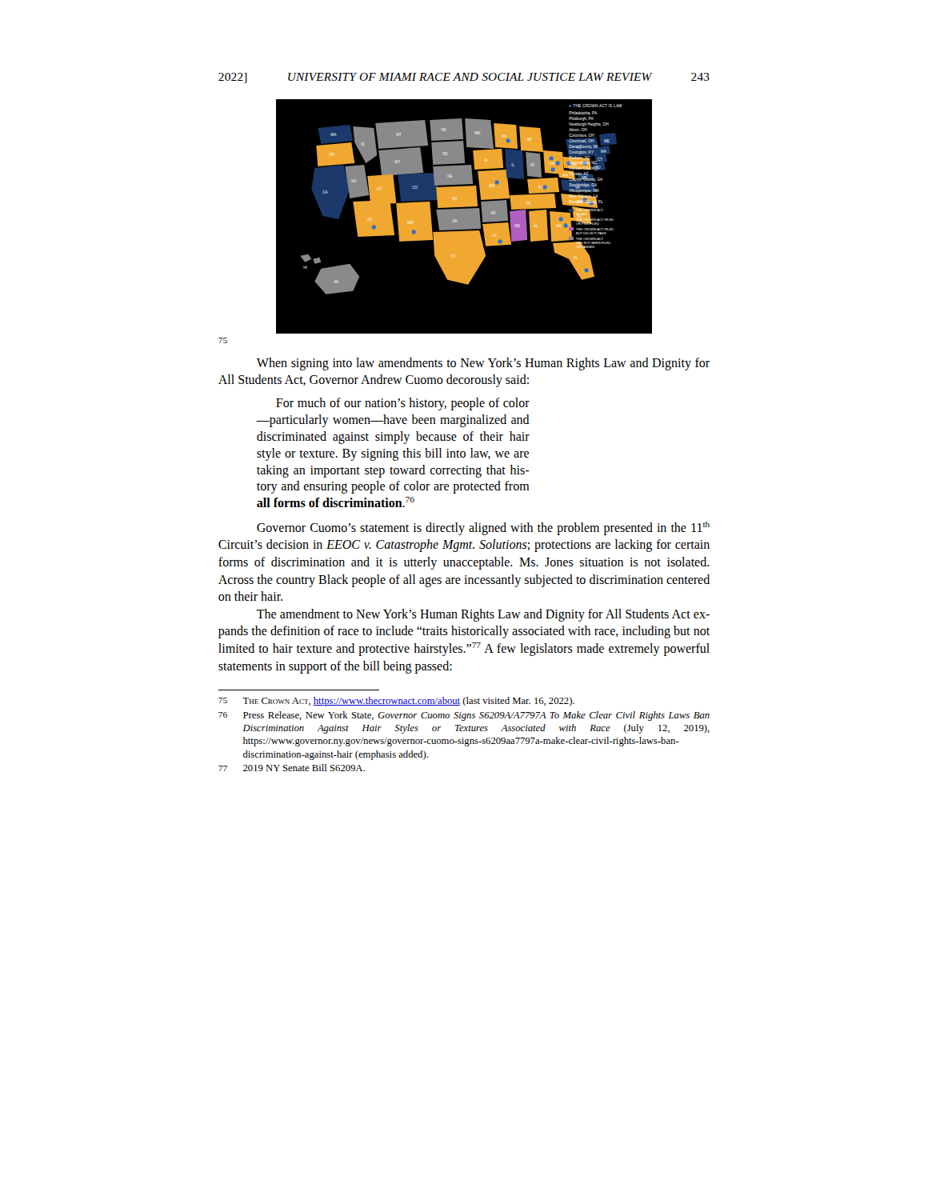2022] UNIVERSITY OF MIAMI RACE AND SOCIAL JUSTICE LAW REVIEW 243
WA OR CA NV ID MT WY UT AZ NM CO ND SD NE KS OK TX MN IA MO AR LA WI IL MI IN OH KY TN MS AL GA FL SC NC VA WV MD PA NY ME MA CT NJ AK HI
THE CROWN ACT IS LAW
Philadelphia, PA
Pittsburgh, PA
Newburgh Heights, OH
Akron, OH
Columbus, OH
Cincinnati, OH
Dane County, WI
Covington, KY
Durham, NC
Greensboro, NC
Kansas City, MO
Tucson, AZ
Clayton County, GA
Stockbridge, GA
Albuquerque, NM
New Orleans, LA
Broward County, FL
THE CROWN ACT
IS LAW
THE CROWN ACT FILED
OR PRE-FILED
THE CROWN ACT FILED
BUT DID NOT PASS
THE CROWN ACT
HAS NOT BEEN FILED
OR PASSED
75
When signing into law amendments to New York’s Human Rights Law and Dignity for All Students Act, Governor Andrew Cuomo decorously said:
For much of our nation’s history, people of color—particularly women—have been marginalized and discriminated against simply because of their hair style or texture. By signing this bill into law, we are taking an important step toward correcting that history and ensuring people of color are protected from all forms of discrimination.76
Governor Cuomo’s statement is directly aligned with the problem presented in the 11th Circuit’s decision in EEOC v. Catastrophe Mgmt. Solutions; protections are lacking for certain forms of discrimination and it is utterly unacceptable. Ms. Jones situation is not isolated. Across the country Black people of all ages are incessantly subjected to discrimination centered on their hair.
The amendment to New York’s Human Rights Law and Dignity for All Students Act expands the definition of race to include “traits historically associated with race, including but not limited to hair texture and protective hairstyles.”77 A few legislators made extremely powerful statements in support of the bill being passed:
75
The Crown Act, https://www.thecrownact.com/about (last visited Mar. 16, 2022).
76
Press Release, New York State, Governor Cuomo Signs S6209A/A7797A To Make Clear Civil Rights Laws Ban Discrimination Against Hair Styles or Textures Associated with Race (July 12, 2019), https://www.governor.ny.gov/news/governor-cuomo-signs-s6209aa7797a-make-clear-civil-rights-laws-ban-discrimination-against-hair (emphasis added).
77
2019 NY Senate Bill S6209A.